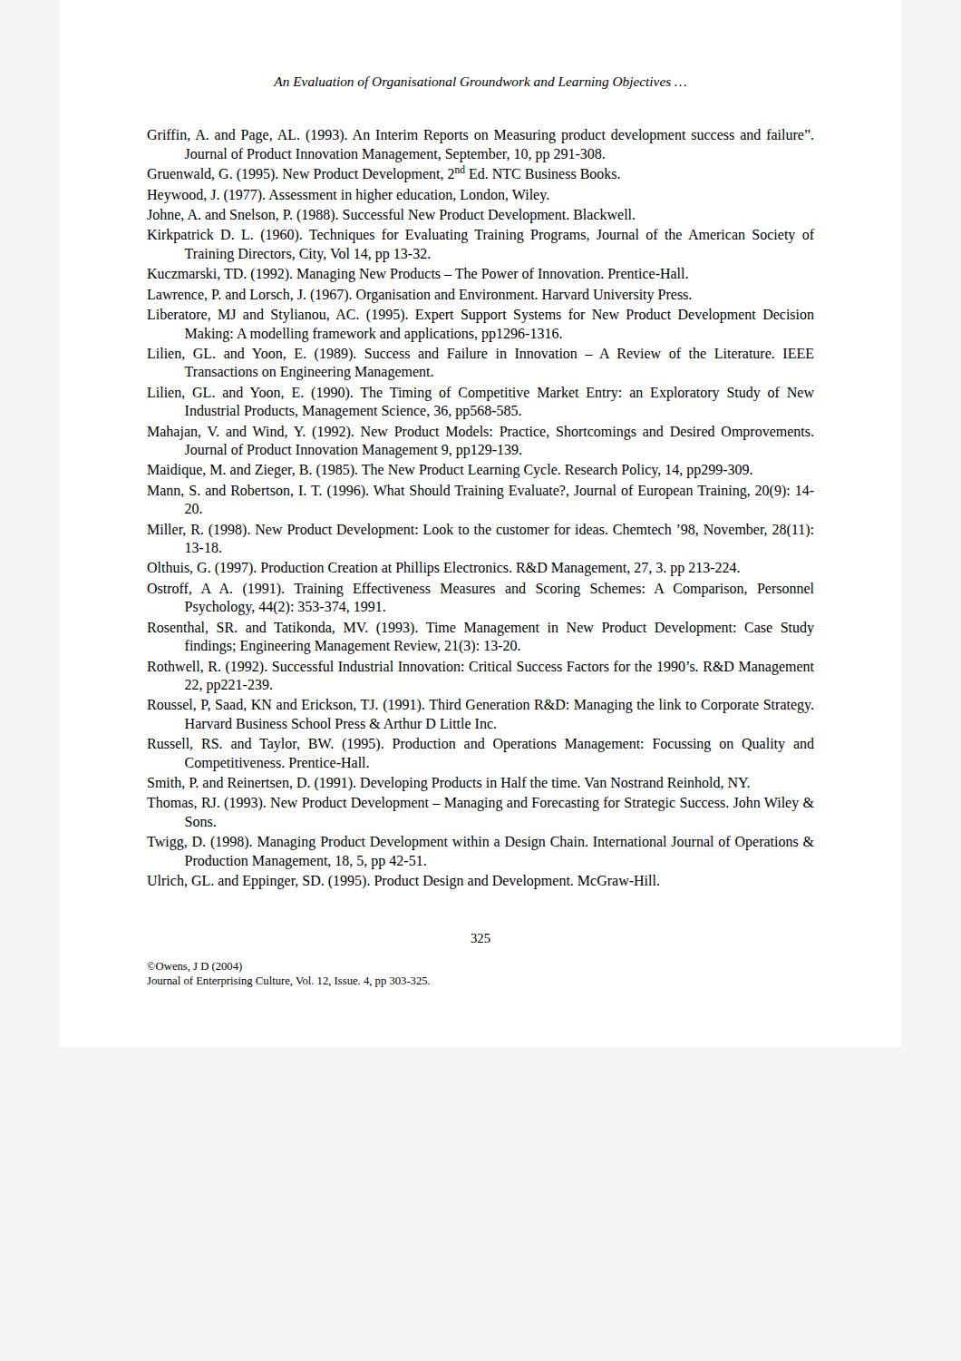An Evaluation of Organisational Groundwork and Learning Objectives …
Griffin, A. and Page, AL. (1993). An Interim Reports on Measuring product development success and failure”. Journal of Product Innovation Management, September, 10, pp 291-308.
Gruenwald, G. (1995). New Product Development, 2nd Ed. NTC Business Books.
Heywood, J. (1977). Assessment in higher education, London, Wiley.
Johne, A. and Snelson, P. (1988). Successful New Product Development. Blackwell.
Kirkpatrick D. L. (1960). Techniques for Evaluating Training Programs, Journal of the American Society of Training Directors, City, Vol 14, pp 13-32.
Kuczmarski, TD. (1992). Managing New Products – The Power of Innovation. Prentice-Hall.
Lawrence, P. and Lorsch, J. (1967). Organisation and Environment. Harvard University Press.
Liberatore, MJ and Stylianou, AC. (1995). Expert Support Systems for New Product Development Decision Making: A modelling framework and applications, pp1296-1316.
Lilien, GL. and Yoon, E. (1989). Success and Failure in Innovation – A Review of the Literature. IEEE Transactions on Engineering Management.
Lilien, GL. and Yoon, E. (1990). The Timing of Competitive Market Entry: an Exploratory Study of New Industrial Products, Management Science, 36, pp568-585.
Mahajan, V. and Wind, Y. (1992). New Product Models: Practice, Shortcomings and Desired Omprovements. Journal of Product Innovation Management 9, pp129-139.
Maidique, M. and Zieger, B. (1985). The New Product Learning Cycle. Research Policy, 14, pp299-309.
Mann, S. and Robertson, I. T. (1996). What Should Training Evaluate?, Journal of European Training, 20(9): 14-20.
Miller, R. (1998). New Product Development: Look to the customer for ideas. Chemtech ’98, November, 28(11): 13-18.
Olthuis, G. (1997). Production Creation at Phillips Electronics. R&D Management, 27, 3. pp 213-224.
Ostroff, A A. (1991). Training Effectiveness Measures and Scoring Schemes: A Comparison, Personnel Psychology, 44(2): 353-374, 1991.
Rosenthal, SR. and Tatikonda, MV. (1993). Time Management in New Product Development: Case Study findings; Engineering Management Review, 21(3): 13-20.
Rothwell, R. (1992). Successful Industrial Innovation: Critical Success Factors for the 1990’s. R&D Management 22, pp221-239.
Roussel, P, Saad, KN and Erickson, TJ. (1991). Third Generation R&D: Managing the link to Corporate Strategy. Harvard Business School Press & Arthur D Little Inc.
Russell, RS. and Taylor, BW. (1995). Production and Operations Management: Focussing on Quality and Competitiveness. Prentice-Hall.
Smith, P. and Reinertsen, D. (1991). Developing Products in Half the time. Van Nostrand Reinhold, NY.
Thomas, RJ. (1993). New Product Development – Managing and Forecasting for Strategic Success. John Wiley & Sons.
Twigg, D. (1998). Managing Product Development within a Design Chain. International Journal of Operations & Production Management, 18, 5, pp 42-51.
Ulrich, GL. and Eppinger, SD. (1995). Product Design and Development. McGraw-Hill.
325
©Owens, J D (2004)
Journal of Enterprising Culture, Vol. 12, Issue. 4, pp 303-325.